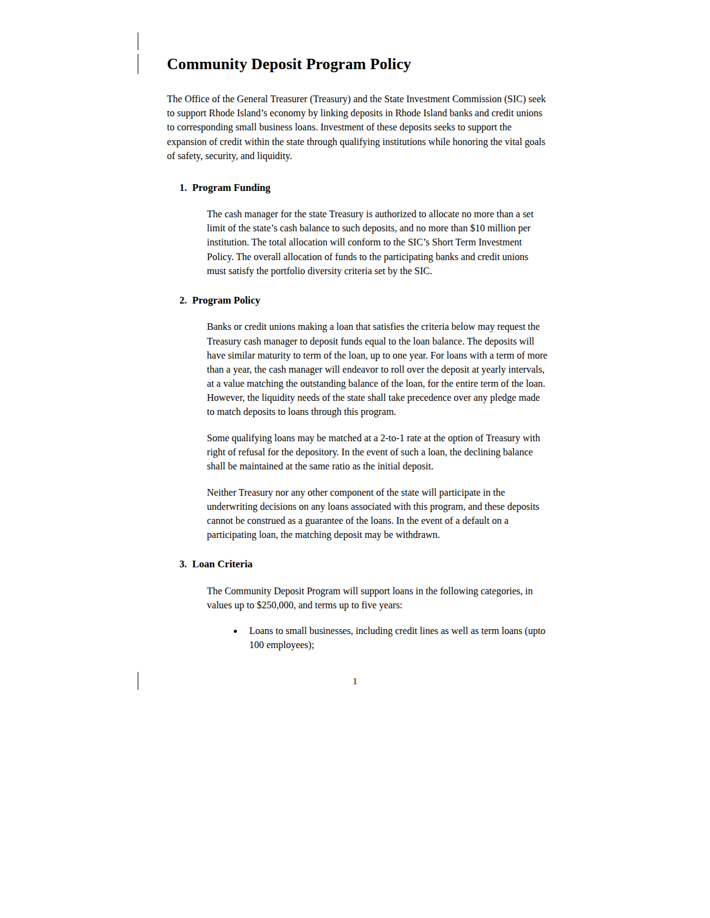Community Deposit Program Policy
The Office of the General Treasurer (Treasury) and the State Investment Commission (SIC) seek to support Rhode Island’s economy by linking deposits in Rhode Island banks and credit unions to corresponding small business loans. Investment of these deposits seeks to support the expansion of credit within the state through qualifying institutions while honoring the vital goals of safety, security, and liquidity.
Program Funding
The cash manager for the state Treasury is authorized to allocate no more than a set limit of the state’s cash balance to such deposits, and no more than $10 million per institution. The total allocation will conform to the SIC’s Short Term Investment Policy. The overall allocation of funds to the participating banks and credit unions must satisfy the portfolio diversity criteria set by the SIC.
Program Policy
Banks or credit unions making a loan that satisfies the criteria below may request the Treasury cash manager to deposit funds equal to the loan balance. The deposits will have similar maturity to term of the loan, up to one year. For loans with a term of more than a year, the cash manager will endeavor to roll over the deposit at yearly intervals, at a value matching the outstanding balance of the loan, for the entire term of the loan. However, the liquidity needs of the state shall take precedence over any pledge made to match deposits to loans through this program.
Some qualifying loans may be matched at a 2-to-1 rate at the option of Treasury with right of refusal for the depository. In the event of such a loan, the declining balance shall be maintained at the same ratio as the initial deposit.
Neither Treasury nor any other component of the state will participate in the underwriting decisions on any loans associated with this program, and these deposits cannot be construed as a guarantee of the loans. In the event of a default on a participating loan, the matching deposit may be withdrawn.
Loan Criteria
The Community Deposit Program will support loans in the following categories, in values up to $250,000, and terms up to five years:
Loans to small businesses, including credit lines as well as term loans (upto 100 employees);
1